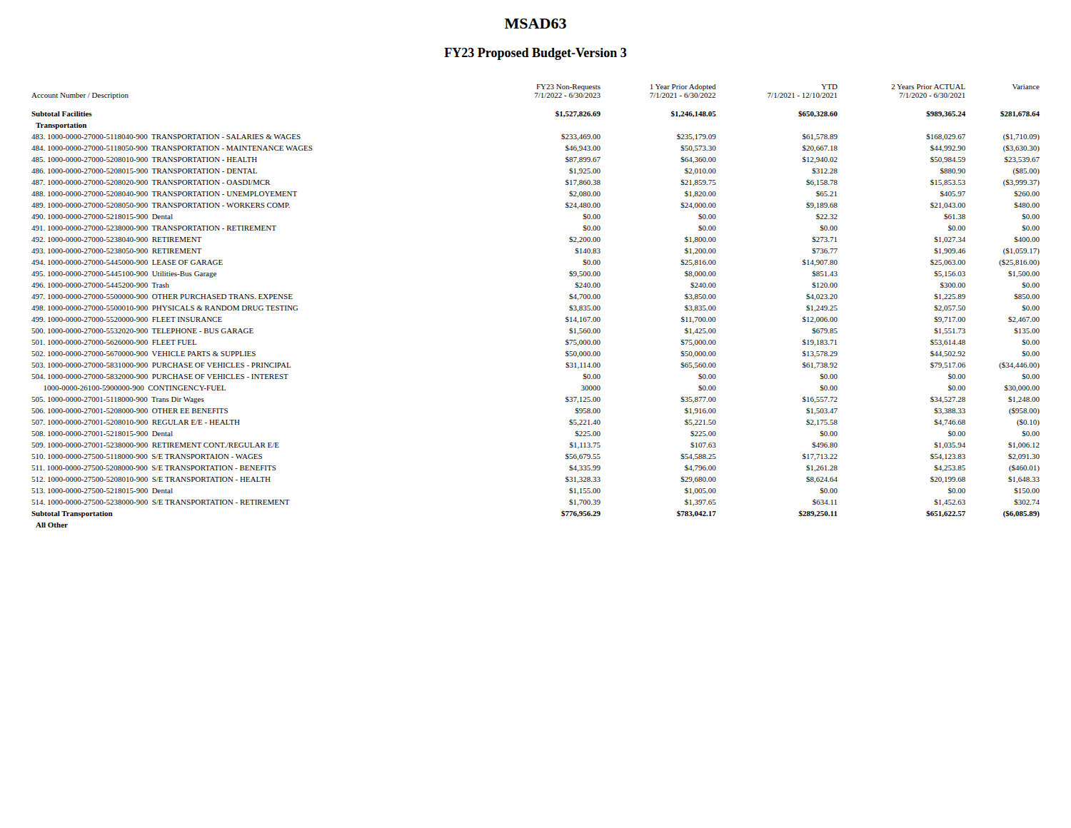MSAD63
FY23 Proposed Budget-Version 3
| | FY23 Non-Requests | 1 Year Prior Adopted | YTD | 2 Years Prior ACTUAL | Variance |
| --- | --- | --- | --- | --- | --- |
| Account Number / Description | 7/1/2022 - 6/30/2023 | 7/1/2021 - 6/30/2022 | 7/1/2021 - 12/10/2021 | 7/1/2020 - 6/30/2021 | |
| Subtotal Facilities | $1,527,826.69 | $1,246,148.05 | $650,328.60 | $989,365.24 | $281,678.64 |
| Transportation | | | | | |
| 483. 1000-0000-27000-5118040-900 TRANSPORTATION - SALARIES & WAGES | $233,469.00 | $235,179.09 | $61,578.89 | $168,029.67 | ($1,710.09) |
| 484. 1000-0000-27000-5118050-900 TRANSPORTATION - MAINTENANCE WAGES | $46,943.00 | $50,573.30 | $20,667.18 | $44,992.90 | ($3,630.30) |
| 485. 1000-0000-27000-5208010-900 TRANSPORTATION - HEALTH | $87,899.67 | $64,360.00 | $12,940.02 | $50,984.59 | $23,539.67 |
| 486. 1000-0000-27000-5208015-900 TRANSPORTATION - DENTAL | $1,925.00 | $2,010.00 | $312.28 | $880.90 | ($85.00) |
| 487. 1000-0000-27000-5208020-900 TRANSPORTATION - OASDI/MCR | $17,860.38 | $21,859.75 | $6,158.78 | $15,853.53 | ($3,999.37) |
| 488. 1000-0000-27000-5208040-900 TRANSPORTATION - UNEMPLOYEMENT | $2,080.00 | $1,820.00 | $65.21 | $405.97 | $260.00 |
| 489. 1000-0000-27000-5208050-900 TRANSPORTATION - WORKERS COMP. | $24,480.00 | $24,000.00 | $9,189.68 | $21,043.00 | $480.00 |
| 490. 1000-0000-27000-5218015-900 Dental | $0.00 | $0.00 | $22.32 | $61.38 | $0.00 |
| 491. 1000-0000-27000-5238000-900 TRANSPORTATION - RETIREMENT | $0.00 | $0.00 | $0.00 | $0.00 | $0.00 |
| 492. 1000-0000-27000-5238040-900 RETIREMENT | $2,200.00 | $1,800.00 | $273.71 | $1,027.34 | $400.00 |
| 493. 1000-0000-27000-5238050-900 RETIREMENT | $140.83 | $1,200.00 | $736.77 | $1,909.46 | ($1,059.17) |
| 494. 1000-0000-27000-5445000-900 LEASE OF GARAGE | $0.00 | $25,816.00 | $14,907.80 | $25,063.00 | ($25,816.00) |
| 495. 1000-0000-27000-5445100-900 Utilities-Bus Garage | $9,500.00 | $8,000.00 | $851.43 | $5,156.03 | $1,500.00 |
| 496. 1000-0000-27000-5445200-900 Trash | $240.00 | $240.00 | $120.00 | $300.00 | $0.00 |
| 497. 1000-0000-27000-5500000-900 OTHER PURCHASED TRANS. EXPENSE | $4,700.00 | $3,850.00 | $4,023.20 | $1,225.89 | $850.00 |
| 498. 1000-0000-27000-5500010-900 PHYSICALS & RANDOM DRUG TESTING | $3,835.00 | $3,835.00 | $1,249.25 | $2,057.50 | $0.00 |
| 499. 1000-0000-27000-5520000-900 FLEET INSURANCE | $14,167.00 | $11,700.00 | $12,006.00 | $9,717.00 | $2,467.00 |
| 500. 1000-0000-27000-5532020-900 TELEPHONE - BUS GARAGE | $1,560.00 | $1,425.00 | $679.85 | $1,551.73 | $135.00 |
| 501. 1000-0000-27000-5626000-900 FLEET FUEL | $75,000.00 | $75,000.00 | $19,183.71 | $53,614.48 | $0.00 |
| 502. 1000-0000-27000-5670000-900 VEHICLE PARTS & SUPPLIES | $50,000.00 | $50,000.00 | $13,578.29 | $44,502.92 | $0.00 |
| 503. 1000-0000-27000-5831000-900 PURCHASE OF VEHICLES - PRINCIPAL | $31,114.00 | $65,560.00 | $61,738.92 | $79,517.06 | ($34,446.00) |
| 504. 1000-0000-27000-5832000-900 PURCHASE OF VEHICLES - INTEREST | $0.00 | $0.00 | $0.00 | $0.00 | $0.00 |
| 1000-0000-26100-5900000-900 CONTINGENCY-FUEL | 30000 | $0.00 | $0.00 | $0.00 | $30,000.00 |
| 505. 1000-0000-27001-5118000-900 Trans Dir Wages | $37,125.00 | $35,877.00 | $16,557.72 | $34,527.28 | $1,248.00 |
| 506. 1000-0000-27001-5208000-900 OTHER EE BENEFITS | $958.00 | $1,916.00 | $1,503.47 | $3,388.33 | ($958.00) |
| 507. 1000-0000-27001-5208010-900 REGULAR E/E - HEALTH | $5,221.40 | $5,221.50 | $2,175.58 | $4,746.68 | ($0.10) |
| 508. 1000-0000-27001-5218015-900 Dental | $225.00 | $225.00 | $0.00 | $0.00 | $0.00 |
| 509. 1000-0000-27001-5238000-900 RETIREMENT CONT./REGULAR E/E | $1,113.75 | $107.63 | $496.80 | $1,035.94 | $1,006.12 |
| 510. 1000-0000-27500-5118000-900 S/E TRANSPORTAION - WAGES | $56,679.55 | $54,588.25 | $17,713.22 | $54,123.83 | $2,091.30 |
| 511. 1000-0000-27500-5208000-900 S/E TRANSPORTATION - BENEFITS | $4,335.99 | $4,796.00 | $1,261.28 | $4,253.85 | ($460.01) |
| 512. 1000-0000-27500-5208010-900 S/E TRANSPORTATION - HEALTH | $31,328.33 | $29,680.00 | $8,624.64 | $20,199.68 | $1,648.33 |
| 513. 1000-0000-27500-5218015-900 Dental | $1,155.00 | $1,005.00 | $0.00 | $0.00 | $150.00 |
| 514. 1000-0000-27500-5238000-900 S/E TRANSPORTATION - RETIREMENT | $1,700.39 | $1,397.65 | $634.11 | $1,452.63 | $302.74 |
| Subtotal Transportation | $776,956.29 | $783,042.17 | $289,250.11 | $651,622.57 | ($6,085.89) |
| All Other | | | | | |